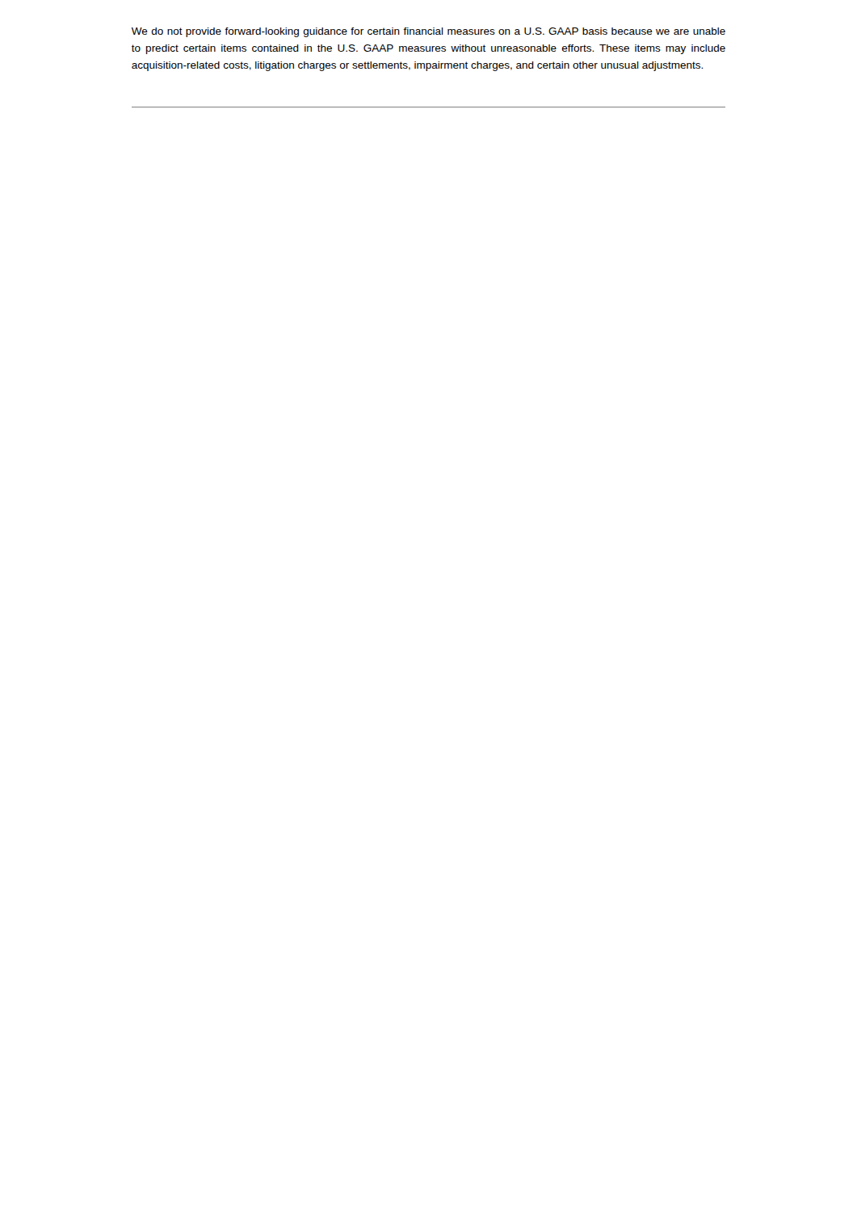We do not provide forward-looking guidance for certain financial measures on a U.S. GAAP basis because we are unable to predict certain items contained in the U.S. GAAP measures without unreasonable efforts. These items may include acquisition-related costs, litigation charges or settlements, impairment charges, and certain other unusual adjustments.